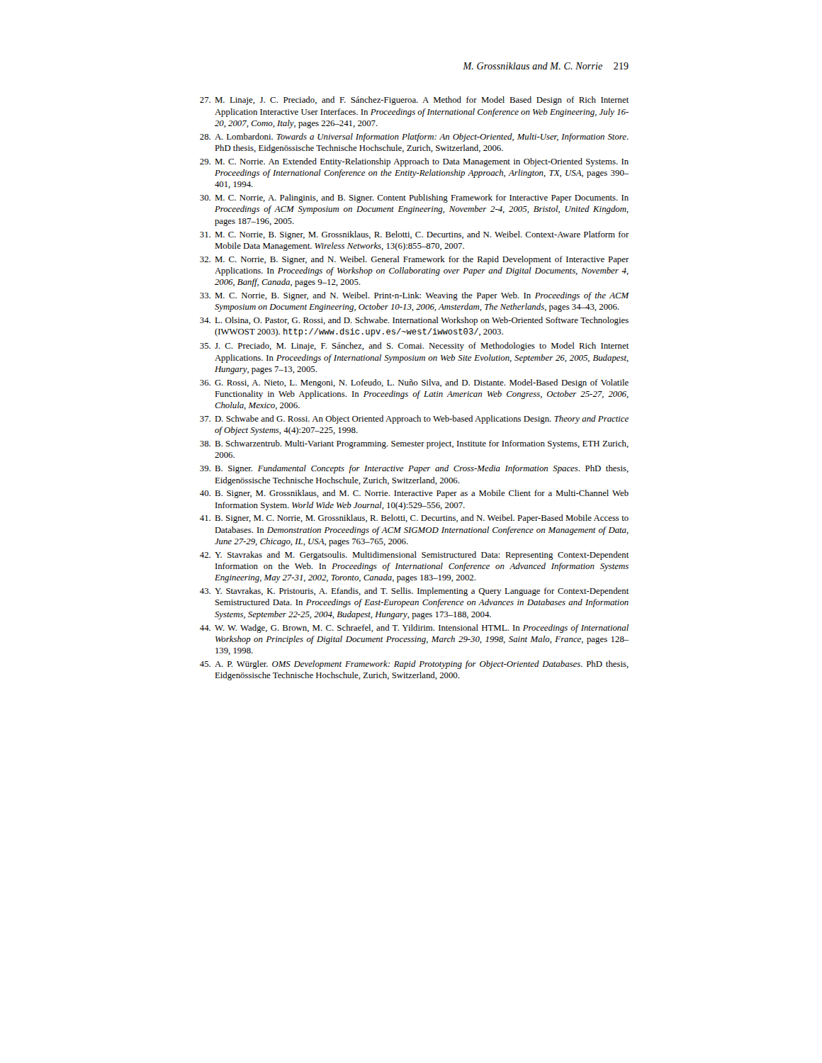M. Grossniklaus and M. C. Norrie 219
27. M. Linaje, J. C. Preciado, and F. Sánchez-Figueroa. A Method for Model Based Design of Rich Internet Application Interactive User Interfaces. In Proceedings of International Conference on Web Engineering, July 16-20, 2007, Como, Italy, pages 226–241, 2007.
28. A. Lombardoni. Towards a Universal Information Platform: An Object-Oriented, Multi-User, Information Store. PhD thesis, Eidgenössische Technische Hochschule, Zurich, Switzerland, 2006.
29. M. C. Norrie. An Extended Entity-Relationship Approach to Data Management in Object-Oriented Systems. In Proceedings of International Conference on the Entity-Relationship Approach, Arlington, TX, USA, pages 390–401, 1994.
30. M. C. Norrie, A. Palinginis, and B. Signer. Content Publishing Framework for Interactive Paper Documents. In Proceedings of ACM Symposium on Document Engineering, November 2-4, 2005, Bristol, United Kingdom, pages 187–196, 2005.
31. M. C. Norrie, B. Signer, M. Grossniklaus, R. Belotti, C. Decurtins, and N. Weibel. Context-Aware Platform for Mobile Data Management. Wireless Networks, 13(6):855–870, 2007.
32. M. C. Norrie, B. Signer, and N. Weibel. General Framework for the Rapid Development of Interactive Paper Applications. In Proceedings of Workshop on Collaborating over Paper and Digital Documents, November 4, 2006, Banff, Canada, pages 9–12, 2005.
33. M. C. Norrie, B. Signer, and N. Weibel. Print-n-Link: Weaving the Paper Web. In Proceedings of the ACM Symposium on Document Engineering, October 10-13, 2006, Amsterdam, The Netherlands, pages 34–43, 2006.
34. L. Olsina, O. Pastor, G. Rossi, and D. Schwabe. International Workshop on Web-Oriented Software Technologies (IWWOST 2003). http://www.dsic.upv.es/~west/iwwost03/, 2003.
35. J. C. Preciado, M. Linaje, F. Sánchez, and S. Comai. Necessity of Methodologies to Model Rich Internet Applications. In Proceedings of International Symposium on Web Site Evolution, September 26, 2005, Budapest, Hungary, pages 7–13, 2005.
36. G. Rossi, A. Nieto, L. Mengoni, N. Lofeudo, L. Nuño Silva, and D. Distante. Model-Based Design of Volatile Functionality in Web Applications. In Proceedings of Latin American Web Congress, October 25-27, 2006, Cholula, Mexico, 2006.
37. D. Schwabe and G. Rossi. An Object Oriented Approach to Web-based Applications Design. Theory and Practice of Object Systems, 4(4):207–225, 1998.
38. B. Schwarzentrub. Multi-Variant Programming. Semester project, Institute for Information Systems, ETH Zurich, 2006.
39. B. Signer. Fundamental Concepts for Interactive Paper and Cross-Media Information Spaces. PhD thesis, Eidgenössische Technische Hochschule, Zurich, Switzerland, 2006.
40. B. Signer, M. Grossniklaus, and M. C. Norrie. Interactive Paper as a Mobile Client for a Multi-Channel Web Information System. World Wide Web Journal, 10(4):529–556, 2007.
41. B. Signer, M. C. Norrie, M. Grossniklaus, R. Belotti, C. Decurtins, and N. Weibel. Paper-Based Mobile Access to Databases. In Demonstration Proceedings of ACM SIGMOD International Conference on Management of Data, June 27-29, Chicago, IL, USA, pages 763–765, 2006.
42. Y. Stavrakas and M. Gergatsoulis. Multidimensional Semistructured Data: Representing Context-Dependent Information on the Web. In Proceedings of International Conference on Advanced Information Systems Engineering, May 27-31, 2002, Toronto, Canada, pages 183–199, 2002.
43. Y. Stavrakas, K. Pristouris, A. Efandis, and T. Sellis. Implementing a Query Language for Context-Dependent Semistructured Data. In Proceedings of East-European Conference on Advances in Databases and Information Systems, September 22-25, 2004, Budapest, Hungary, pages 173–188, 2004.
44. W. W. Wadge, G. Brown, M. C. Schraefel, and T. Yildirim. Intensional HTML. In Proceedings of International Workshop on Principles of Digital Document Processing, March 29-30, 1998, Saint Malo, France, pages 128–139, 1998.
45. A. P. Würgler. OMS Development Framework: Rapid Prototyping for Object-Oriented Databases. PhD thesis, Eidgenössische Technische Hochschule, Zurich, Switzerland, 2000.